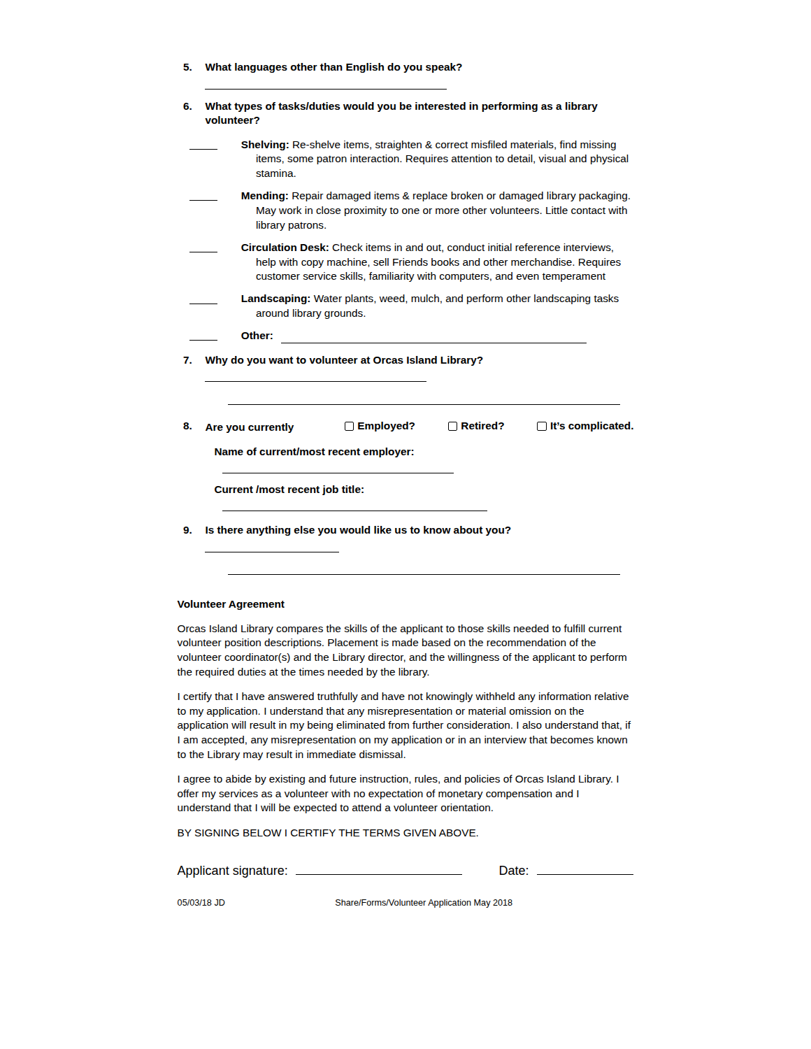5. What languages other than English do you speak?
6. What types of tasks/duties would you be interested in performing as a library volunteer?
Shelving: Re-shelve items, straighten & correct misfiled materials, find missing items, some patron interaction. Requires attention to detail, visual and physical stamina.
Mending: Repair damaged items & replace broken or damaged library packaging. May work in close proximity to one or more other volunteers. Little contact with library patrons.
Circulation Desk: Check items in and out, conduct initial reference interviews, help with copy machine, sell Friends books and other merchandise. Requires customer service skills, familiarity with computers, and even temperament
Landscaping: Water plants, weed, mulch, and perform other landscaping tasks around library grounds.
Other:
7. Why do you want to volunteer at Orcas Island Library?
8.
Are you currently Employed? Retired? It’s complicated.
Name of current/most recent employer:
Current /most recent job title:
9. Is there anything else you would like us to know about you?
Volunteer Agreement
Orcas Island Library compares the skills of the applicant to those skills needed to fulfill current volunteer position descriptions. Placement is made based on the recommendation of the volunteer coordinator(s) and the Library director, and the willingness of the applicant to perform the required duties at the times needed by the library.
I certify that I have answered truthfully and have not knowingly withheld any information relative to my application. I understand that any misrepresentation or material omission on the application will result in my being eliminated from further consideration. I also understand that, if I am accepted, any misrepresentation on my application or in an interview that becomes known to the Library may result in immediate dismissal.
I agree to abide by existing and future instruction, rules, and policies of Orcas Island Library. I offer my services as a volunteer with no expectation of monetary compensation and I understand that I will be expected to attend a volunteer orientation.
BY SIGNING BELOW I CERTIFY THE TERMS GIVEN ABOVE.
Applicant signature: Date:
05/03/18 JD Share/Forms/Volunteer Application May 2018